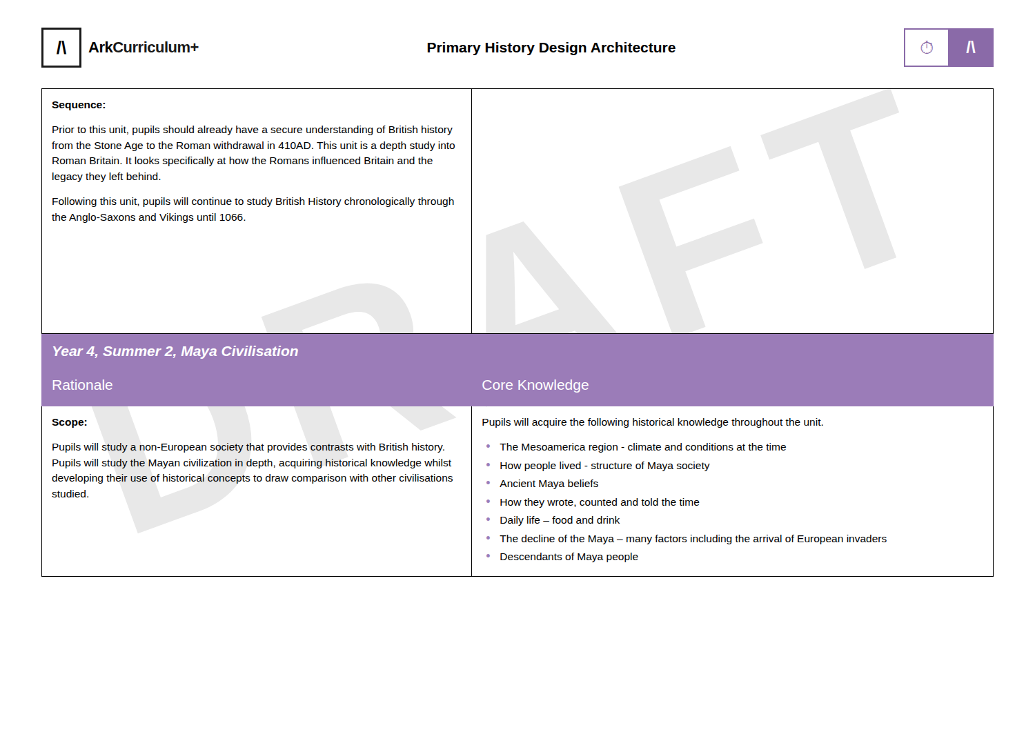DRAFT
/\
ArkCurriculum+
Primary History Design Architecture
⏱
/\
| Sequence: Prior to this unit, pupils should already have a secure understanding of British history from the Stone Age to the Roman withdrawal in 410AD. This unit is a depth study into Roman Britain. It looks specifically at how the Romans influenced Britain and the legacy they left behind. Following this unit, pupils will continue to study British History chronologically through the Anglo-Saxons and Vikings until 1066. | |
| Year 4, Summer 2, Maya Civilisation |
| Rationale | Core Knowledge |
| Scope: Pupils will study a non-European society that provides contrasts with British history. Pupils will study the Mayan civilization in depth, acquiring historical knowledge whilst developing their use of historical concepts to draw comparison with other civilisations studied. | Pupils will acquire the following historical knowledge throughout the unit. The Mesoamerica region - climate and conditions at the time How people lived - structure of Maya society Ancient Maya beliefs How they wrote, counted and told the time Daily life – food and drink The decline of the Maya – many factors including the arrival of European invaders Descendants of Maya people |